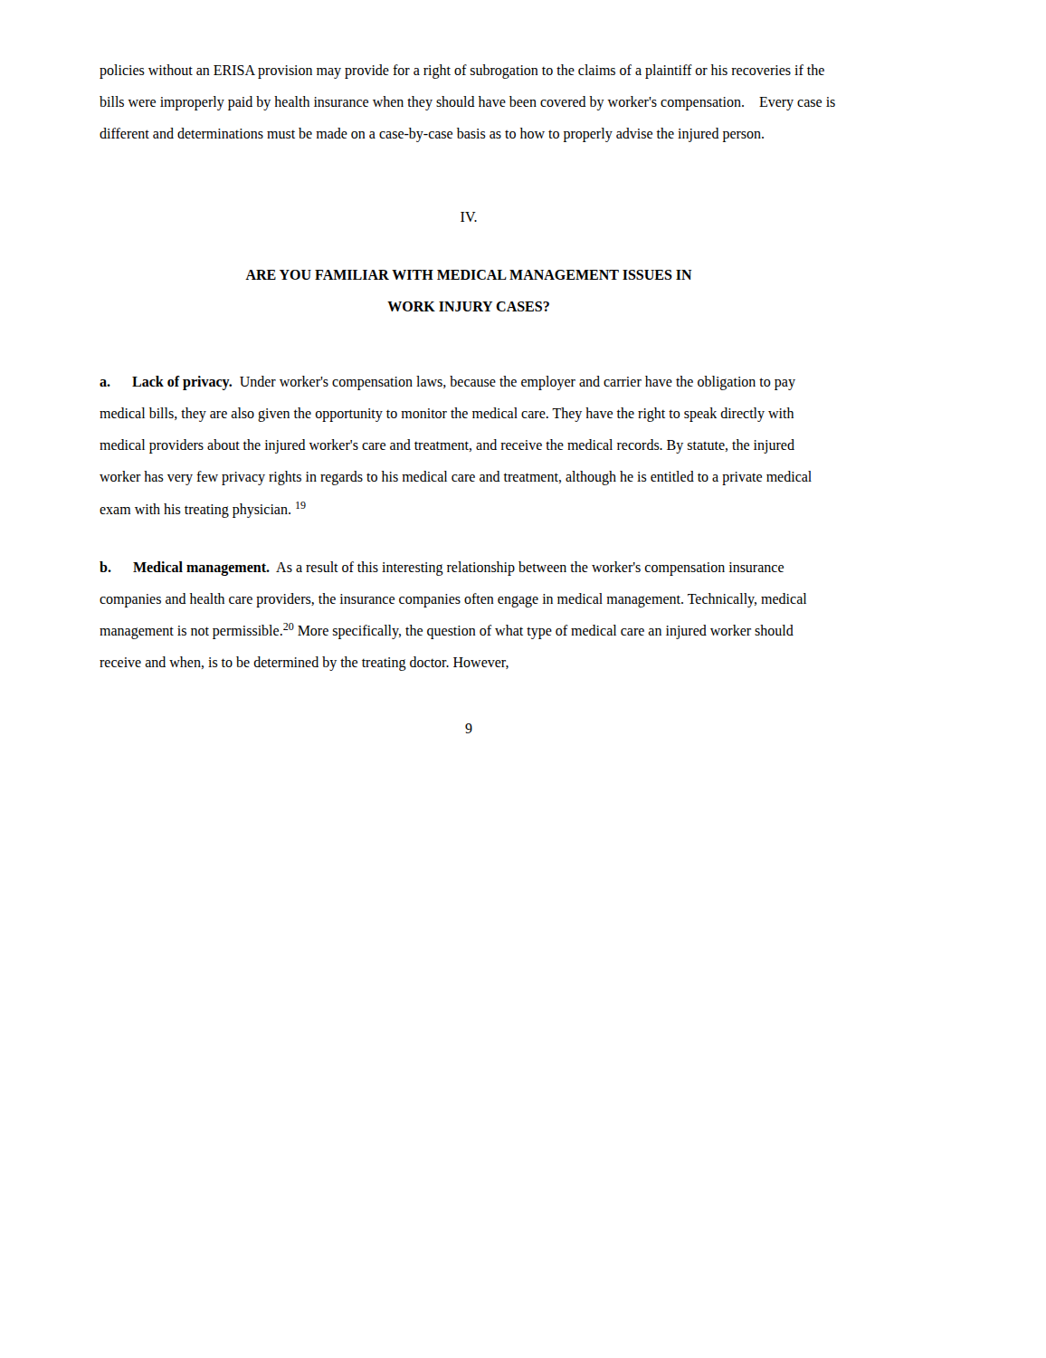policies without an ERISA provision may provide for a right of subrogation to the claims of a plaintiff or his recoveries if the bills were improperly paid by health insurance when they should have been covered by worker's compensation. Every case is different and determinations must be made on a case-by-case basis as to how to properly advise the injured person.
IV.
ARE YOU FAMILIAR WITH MEDICAL MANAGEMENT ISSUES IN
WORK INJURY CASES?
a. Lack of privacy. Under worker's compensation laws, because the employer and carrier have the obligation to pay medical bills, they are also given the opportunity to monitor the medical care. They have the right to speak directly with medical providers about the injured worker's care and treatment, and receive the medical records. By statute, the injured worker has very few privacy rights in regards to his medical care and treatment, although he is entitled to a private medical exam with his treating physician. 19
b. Medical management. As a result of this interesting relationship between the worker's compensation insurance companies and health care providers, the insurance companies often engage in medical management. Technically, medical management is not permissible.20 More specifically, the question of what type of medical care an injured worker should receive and when, is to be determined by the treating doctor. However,
9